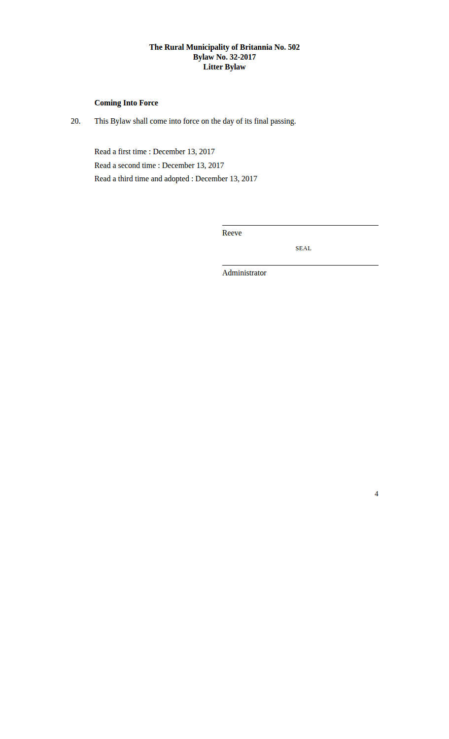The Rural Municipality of Britannia No. 502
Bylaw No. 32-2017
Litter Bylaw
Coming Into Force
20.
This Bylaw shall come into force on the day of its final passing.
Read a first time : December 13, 2017
Read a second time : December 13, 2017
Read a third time and adopted : December 13, 2017
Reeve
SEAL
Administrator
4